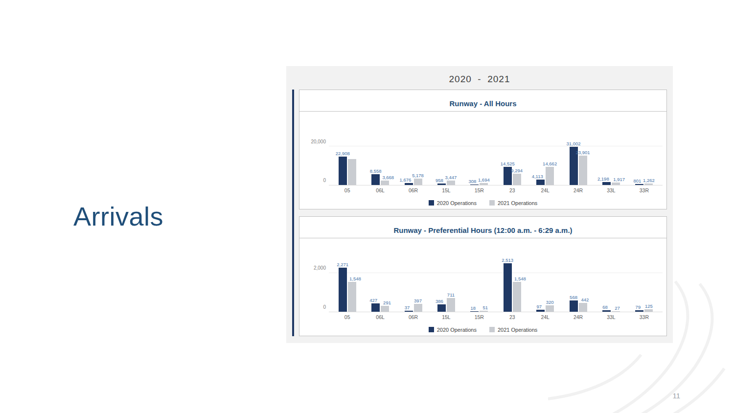Arrivals
2020 - 2021
Runway - All Hours
20,000 0
22,908
8,558
3,668
1,676
5,178
958
3,447
308
1,694
14,525
9,294
4,113
14,662
31,002
23,901
2,198
1,917
801
1,262
0506L 06R 15L 15R 2324L 24R 33L 33R
2020 Operations 2021 Operations
Runway - Preferential Hours (12:00 a.m. - 6:29 a.m.)
2,000 0
2,271
1,548
427
291
37
397
386
711
18
51
2,513
1,548
97
320
568
442
68
27
79
125
0506L 06R 15L 15R 2324L 24R 33L 33R
2020 Operations 2021 Operations
11